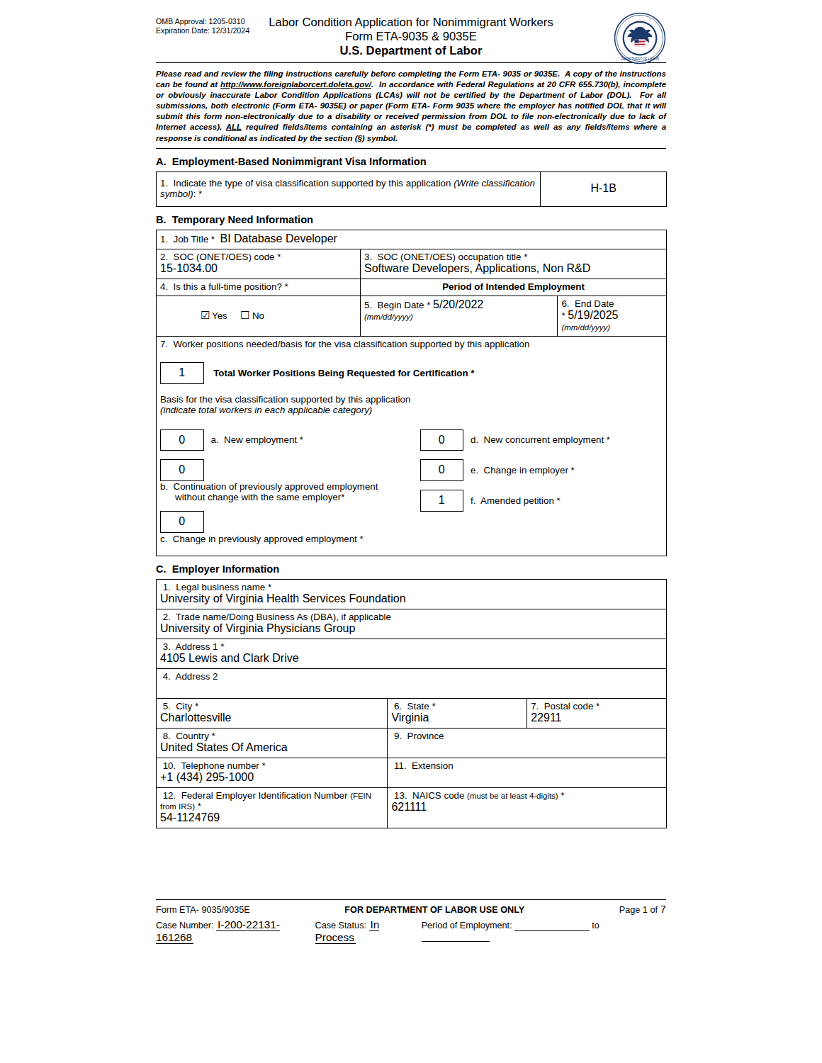DEPARTMENT OF LABOR
OMB Approval: 1205-0310
Expiration Date: 12/31/2024
Labor Condition Application for Nonimmigrant Workers
Form ETA-9035 & 9035E
U.S. Department of Labor
Please read and review the filing instructions carefully before completing the Form ETA- 9035 or 9035E. A copy of the instructions can be found at http://www.foreignlaborcert.doleta.gov/. In accordance with Federal Regulations at 20 CFR 655.730(b), incomplete or obviously inaccurate Labor Condition Applications (LCAs) will not be certified by the Department of Labor (DOL). For all submissions, both electronic (Form ETA- 9035E) or paper (Form ETA- Form 9035 where the employer has notified DOL that it will submit this form non-electronically due to a disability or received permission from DOL to file non-electronically due to lack of Internet access), ALL required fields/items containing an asterisk (*) must be completed as well as any fields/items where a response is conditional as indicated by the section (§) symbol.
A. Employment-Based Nonimmigrant Visa Information
| 1. Indicate the type of visa classification supported by this application (Write classification symbol) : * | H-1B |
B. Temporary Need Information
| 1. Job Title * BI Database Developer |
| 2. SOC (ONET/OES) code * 15-1034.00 | 3. SOC (ONET/OES) occupation title * Software Developers, Applications, Non R&D |
| 4. Is this a full-time position? * | Period of Intended Employment |
| Yes No | 5. Begin Date * 5/20/2022 (mm/dd/yyyy) | 6. End Date * 5/19/2025 (mm/dd/yyyy) |
| 7. Worker positions needed/basis for the visa classification supported by this application 1 Total Worker Positions Being Requested for Certification * Basis for the visa classification supported by this application (indicate total workers in each applicable category) 0 a. New employment * 0 b. Continuation of previously approved employment without change with the same employer* 0 c. Change in previously approved employment * 0 d. New concurrent employment * 0 e. Change in employer * 1 f. Amended petition * |
C. Employer Information
| 1. Legal business name * University of Virginia Health Services Foundation |
| 2. Trade name/Doing Business As (DBA), if applicable University of Virginia Physicians Group |
| 3. Address 1 * 4105 Lewis and Clark Drive |
| 4. Address 2 |
| 5. City * Charlottesville | 6. State * Virginia | 7. Postal code * 22911 |
| 8. Country * United States Of America | 9. Province |
| 10. Telephone number * +1 (434) 295-1000 | 11. Extension |
| 12. Federal Employer Identification Number (FEIN from IRS) * 54-1124769 | 13. NAICS code (must be at least 4-digits) * 621111 |
Form ETA- 9035/9035E
FOR DEPARTMENT OF LABOR USE ONLY
Page 1 of 7
Case Number: I-200-22131-161268
Case Status: In Process
Period of Employment: to